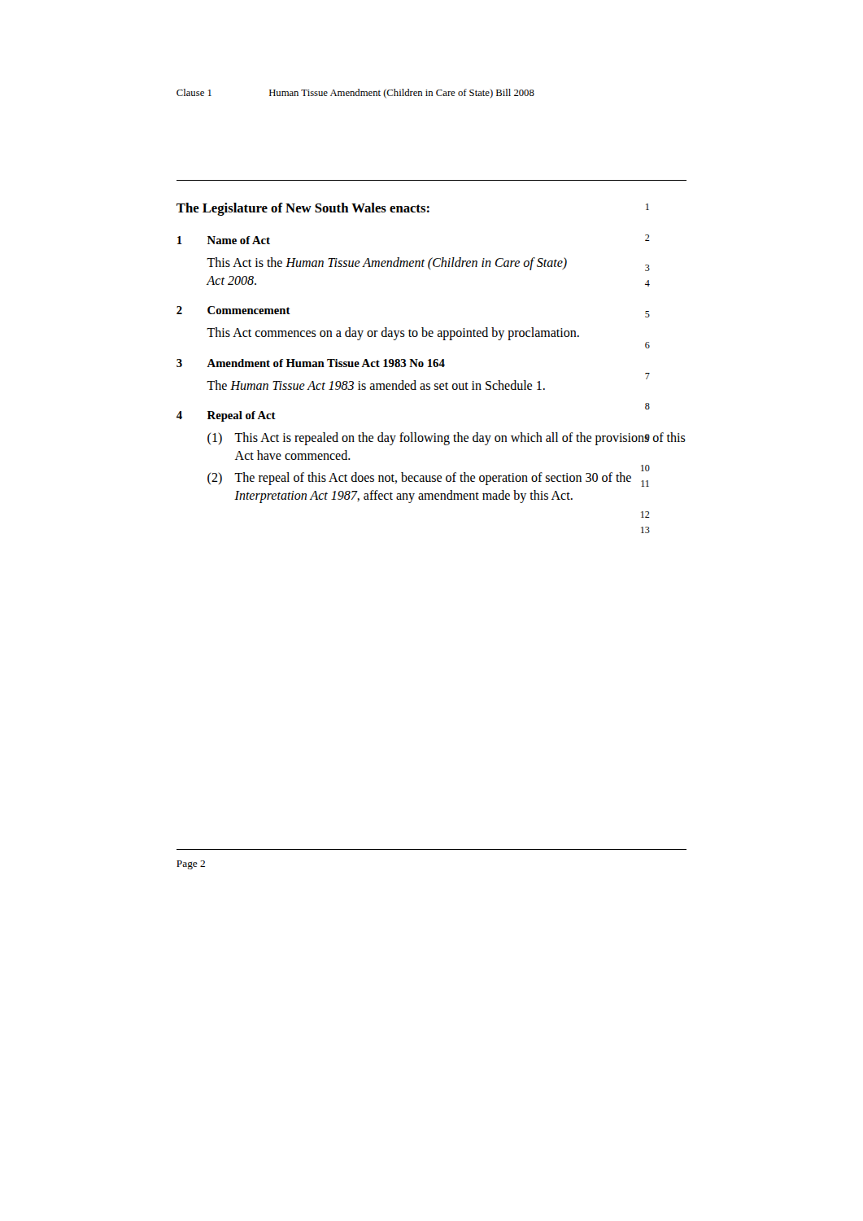Clause 1
Human Tissue Amendment (Children in Care of State) Bill 2008
The Legislature of New South Wales enacts:
1
Name of Act
This Act is the Human Tissue Amendment (Children in Care of State)
Act 2008.
2
Commencement
This Act commences on a day or days to be appointed by proclamation.
3
Amendment of Human Tissue Act 1983 No 164
The Human Tissue Act 1983 is amended as set out in Schedule 1.
4
Repeal of Act
(1)
This Act is repealed on the day following the day on which all of the provisions of this Act have commenced.
(2)
The repeal of this Act does not, because of the operation of section 30 of the Interpretation Act 1987, affect any amendment made by this Act.
1
2
3
4
5
6
7
8
9
10
11
12
13
Page 2